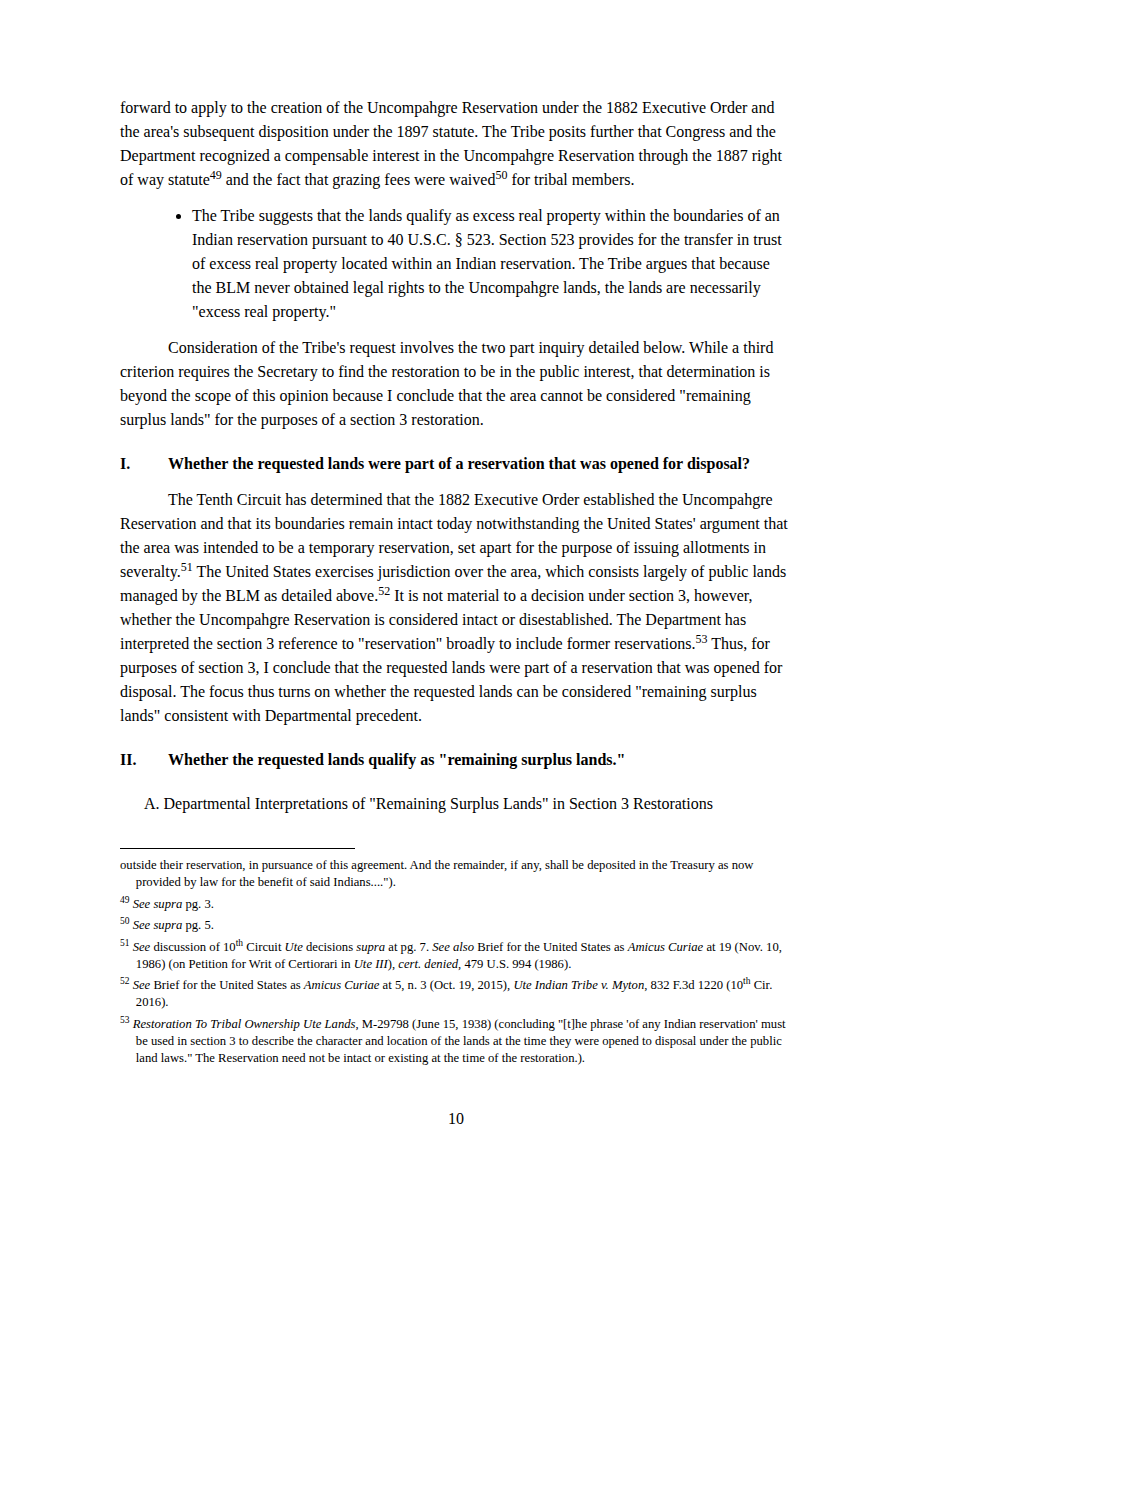forward to apply to the creation of the Uncompahgre Reservation under the 1882 Executive Order and the area's subsequent disposition under the 1897 statute. The Tribe posits further that Congress and the Department recognized a compensable interest in the Uncompahgre Reservation through the 1887 right of way statute49 and the fact that grazing fees were waived50 for tribal members.
The Tribe suggests that the lands qualify as excess real property within the boundaries of an Indian reservation pursuant to 40 U.S.C. § 523. Section 523 provides for the transfer in trust of excess real property located within an Indian reservation. The Tribe argues that because the BLM never obtained legal rights to the Uncompahgre lands, the lands are necessarily "excess real property."
Consideration of the Tribe's request involves the two part inquiry detailed below. While a third criterion requires the Secretary to find the restoration to be in the public interest, that determination is beyond the scope of this opinion because I conclude that the area cannot be considered "remaining surplus lands" for the purposes of a section 3 restoration.
I. Whether the requested lands were part of a reservation that was opened for disposal?
The Tenth Circuit has determined that the 1882 Executive Order established the Uncompahgre Reservation and that its boundaries remain intact today notwithstanding the United States' argument that the area was intended to be a temporary reservation, set apart for the purpose of issuing allotments in severalty.51 The United States exercises jurisdiction over the area, which consists largely of public lands managed by the BLM as detailed above.52 It is not material to a decision under section 3, however, whether the Uncompahgre Reservation is considered intact or disestablished. The Department has interpreted the section 3 reference to "reservation" broadly to include former reservations.53 Thus, for purposes of section 3, I conclude that the requested lands were part of a reservation that was opened for disposal. The focus thus turns on whether the requested lands can be considered "remaining surplus lands" consistent with Departmental precedent.
II. Whether the requested lands qualify as "remaining surplus lands."
A. Departmental Interpretations of "Remaining Surplus Lands" in Section 3 Restorations
outside their reservation, in pursuance of this agreement. And the remainder, if any, shall be deposited in the Treasury as now provided by law for the benefit of said Indians....").
49 See supra pg. 3.
50 See supra pg. 5.
51 See discussion of 10th Circuit Ute decisions supra at pg. 7. See also Brief for the United States as Amicus Curiae at 19 (Nov. 10, 1986) (on Petition for Writ of Certiorari in Ute III), cert. denied, 479 U.S. 994 (1986).
52 See Brief for the United States as Amicus Curiae at 5, n. 3 (Oct. 19, 2015), Ute Indian Tribe v. Myton, 832 F.3d 1220 (10th Cir. 2016).
53 Restoration To Tribal Ownership Ute Lands, M-29798 (June 15, 1938) (concluding "[t]he phrase 'of any Indian reservation' must be used in section 3 to describe the character and location of the lands at the time they were opened to disposal under the public land laws." The Reservation need not be intact or existing at the time of the restoration.).
10